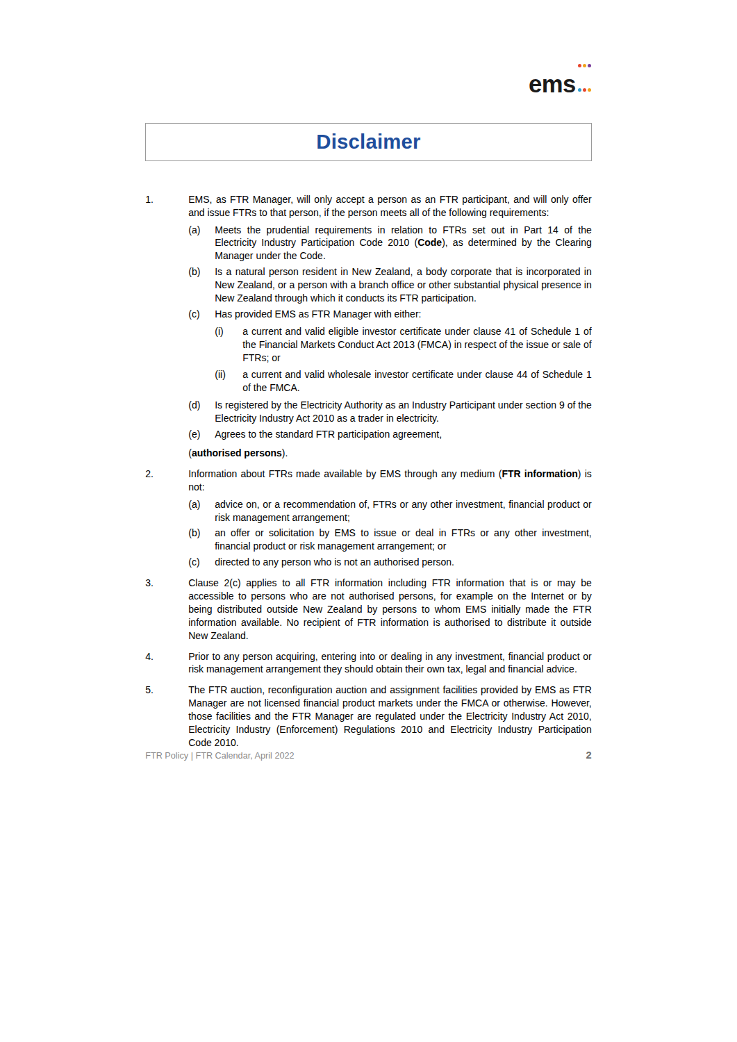ems
Disclaimer
EMS, as FTR Manager, will only accept a person as an FTR participant, and will only offer and issue FTRs to that person, if the person meets all of the following requirements:
Meets the prudential requirements in relation to FTRs set out in Part 14 of the Electricity Industry Participation Code 2010 (Code), as determined by the Clearing Manager under the Code.
Is a natural person resident in New Zealand, a body corporate that is incorporated in New Zealand, or a person with a branch office or other substantial physical presence in New Zealand through which it conducts its FTR participation.
Has provided EMS as FTR Manager with either:
a current and valid eligible investor certificate under clause 41 of Schedule 1 of the Financial Markets Conduct Act 2013 (FMCA) in respect of the issue or sale of FTRs; or
a current and valid wholesale investor certificate under clause 44 of Schedule 1 of the FMCA.
Is registered by the Electricity Authority as an Industry Participant under section 9 of the Electricity Industry Act 2010 as a trader in electricity.
Agrees to the standard FTR participation agreement,
(authorised persons).
Information about FTRs made available by EMS through any medium (FTR information) is not:
advice on, or a recommendation of, FTRs or any other investment, financial product or risk management arrangement;
an offer or solicitation by EMS to issue or deal in FTRs or any other investment, financial product or risk management arrangement; or
directed to any person who is not an authorised person.
Clause 2(c) applies to all FTR information including FTR information that is or may be accessible to persons who are not authorised persons, for example on the Internet or by being distributed outside New Zealand by persons to whom EMS initially made the FTR information available. No recipient of FTR information is authorised to distribute it outside New Zealand.
Prior to any person acquiring, entering into or dealing in any investment, financial product or risk management arrangement they should obtain their own tax, legal and financial advice.
The FTR auction, reconfiguration auction and assignment facilities provided by EMS as FTR Manager are not licensed financial product markets under the FMCA or otherwise. However, those facilities and the FTR Manager are regulated under the Electricity Industry Act 2010, Electricity Industry (Enforcement) Regulations 2010 and Electricity Industry Participation Code 2010.
FTR Policy | FTR Calendar, April 2022 2